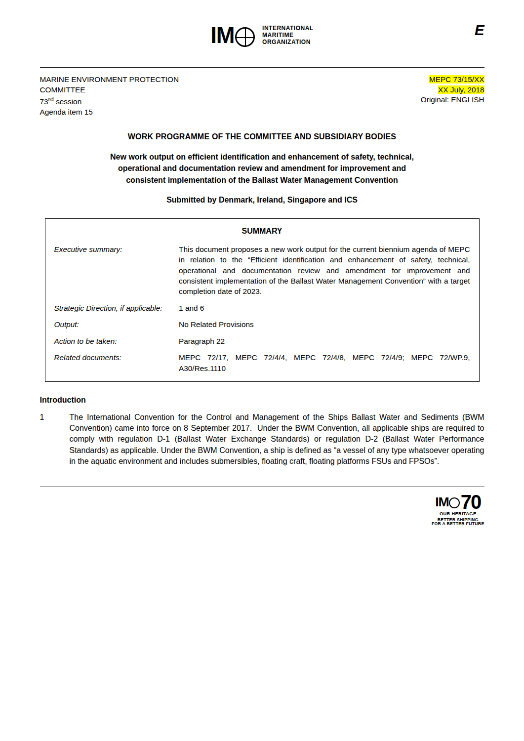E
IM INTERNATIONAL
MARITIME
ORGANIZATION
| MARINE ENVIRONMENT PROTECTION COMMITTEE 73 rd session Agenda item 15 | MEPC 73/15/XX XX July, 2018 Original: ENGLISH |
WORK PROGRAMME OF THE COMMITTEE AND SUBSIDIARY BODIES
New work output on efficient identification and enhancement of safety, technical,
operational and documentation review and amendment for improvement and
consistent implementation of the Ballast Water Management Convention
Submitted by Denmark, Ireland, Singapore and ICS
SUMMARY
| Executive summary: | This document proposes a new work output for the current biennium agenda of MEPC in relation to the “Efficient identification and enhancement of safety, technical, operational and documentation review and amendment for improvement and consistent implementation of the Ballast Water Management Convention” with a target completion date of 2023. |
| Strategic Direction, if applicable: | 1 and 6 |
| Output: | No Related Provisions |
| Action to be taken: | Paragraph 22 |
| Related documents: | MEPC 72/17, MEPC 72/4/4, MEPC 72/4/8, MEPC 72/4/9; MEPC 72/WP.9, A30/Res.1110 |
Introduction
1
The International Convention for the Control and Management of the Ships Ballast Water and Sediments (BWM Convention) came into force on 8 September 2017. Under the BWM Convention, all applicable ships are required to comply with regulation D-1 (Ballast Water Exchange Standards) or regulation D-2 (Ballast Water Performance Standards) as applicable. Under the BWM Convention, a ship is defined as “a vessel of any type whatsoever operating in the aquatic environment and includes submersibles, floating craft, floating platforms FSUs and FPSOs”.
IM 70
OUR HERITAGE
BETTER SHIPPING
FOR A BETTER FUTURE